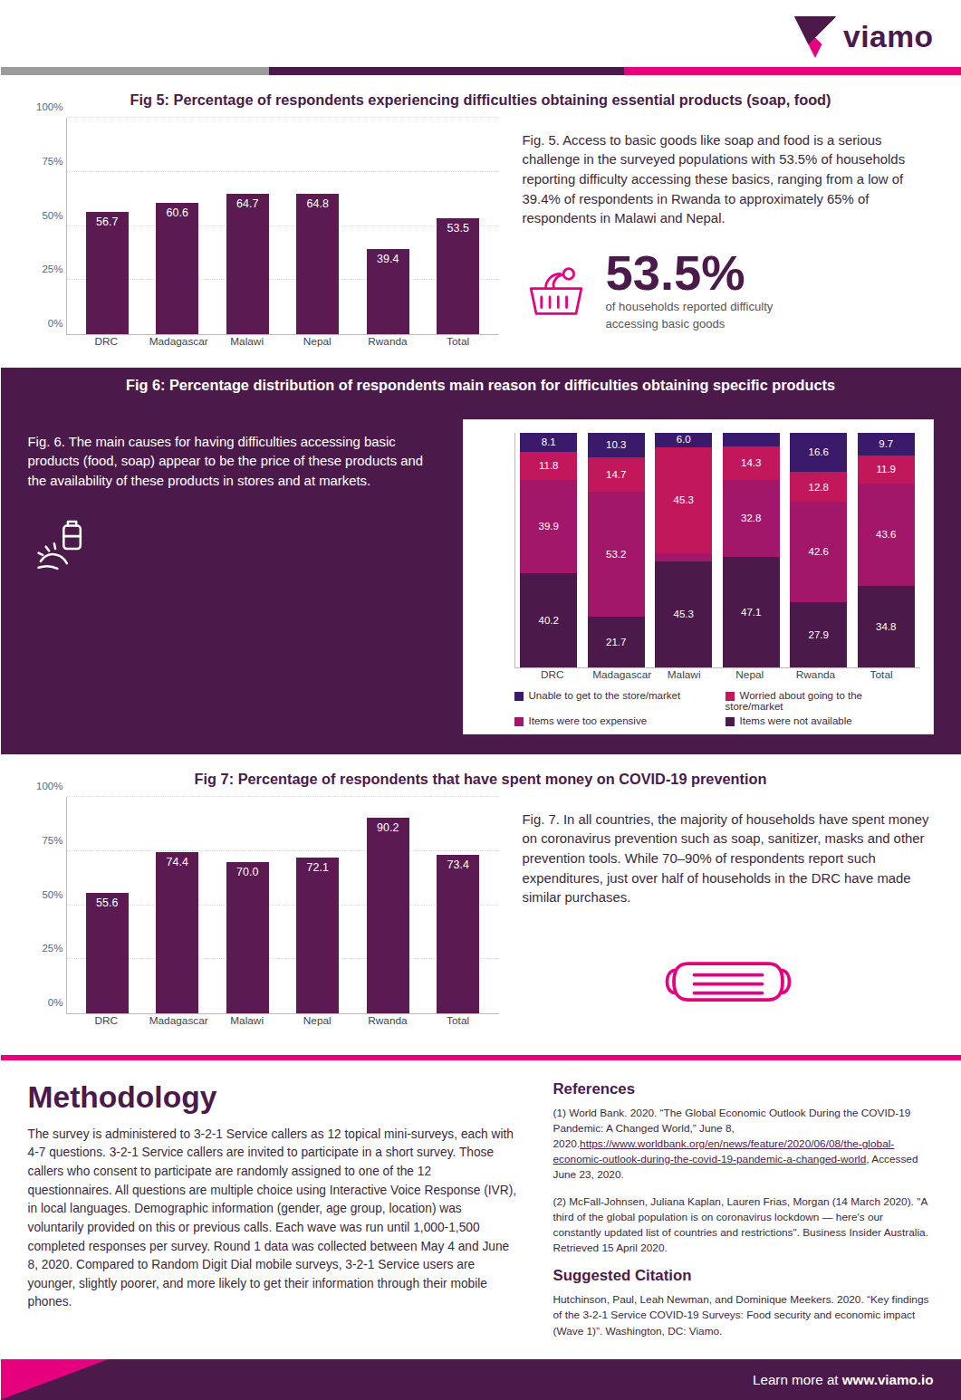viamo
Fig 5: Percentage of respondents experiencing difficulties obtaining essential products (soap, food)
100% 75% 50% 25% 0%
56.7
60.6
64.7
64.8
39.4
53.5
DRC Madagascar Malawi Nepal Rwanda Total
Fig. 5. Access to basic goods like soap and food is a serious challenge in the surveyed populations with 53.5% of households reporting difficulty accessing these basics, ranging from a low of 39.4% of respondents in Rwanda to approximately 65% of respondents in Malawi and Nepal.
53.5%
of households reported difficulty accessing basic goods
Fig 6: Percentage distribution of respondents main reason for difficulties obtaining specific products
8.1
11.8
39.9
40.2
10.3
14.7
53.2
21.7
6.0
45.3
45.3
14.3
32.8
47.1
16.6
12.8
42.6
27.9
9.7
11.9
43.6
34.8
DRC Madagascar Malawi Nepal Rwanda Total
Unable to get to the store/market
Worried about going to the store/market
Items were too expensive
Items were not available
Fig. 6. The main causes for having difficulties accessing basic products (food, soap) appear to be the price of these products and the availability of these products in stores and at markets.
Fig 7: Percentage of respondents that have spent money on COVID-19 prevention
100% 75% 50% 25% 0%
55.6
74.4
70.0
72.1
90.2
73.4
DRC Madagascar Malawi Nepal Rwanda Total
Fig. 7. In all countries, the majority of households have spent money on coronavirus prevention such as soap, sanitizer, masks and other prevention tools. While 70–90% of respondents report such expenditures, just over half of households in the DRC have made similar purchases.
Methodology
The survey is administered to 3-2-1 Service callers as 12 topical mini-surveys, each with 4-7 questions. 3-2-1 Service callers are invited to participate in a short survey. Those callers who consent to participate are randomly assigned to one of the 12 questionnaires. All questions are multiple choice using Interactive Voice Response (IVR), in local languages. Demographic information (gender, age group, location) was voluntarily provided on this or previous calls. Each wave was run until 1,000-1,500 completed responses per survey. Round 1 data was collected between May 4 and June 8, 2020. Compared to Random Digit Dial mobile surveys, 3-2-1 Service users are younger, slightly poorer, and more likely to get their information through their mobile phones.
References
(1) World Bank. 2020. “The Global Economic Outlook During the COVID-19 Pandemic: A Changed World,” June 8, 2020.https://www.worldbank.org/en/news/feature/2020/06/08/the-global-economic-outlook-during-the-covid-19-pandemic-a-changed-world, Accessed June 23, 2020.
(2) McFall-Johnsen, Juliana Kaplan, Lauren Frias, Morgan (14 March 2020). "A third of the global population is on coronavirus lockdown — here's our constantly updated list of countries and restrictions". Business Insider Australia. Retrieved 15 April 2020.
Suggested Citation
Hutchinson, Paul, Leah Newman, and Dominique Meekers. 2020. “Key findings of the 3-2-1 Service COVID-19 Surveys: Food security and economic impact (Wave 1)”. Washington, DC: Viamo.
Learn more at www.viamo.io